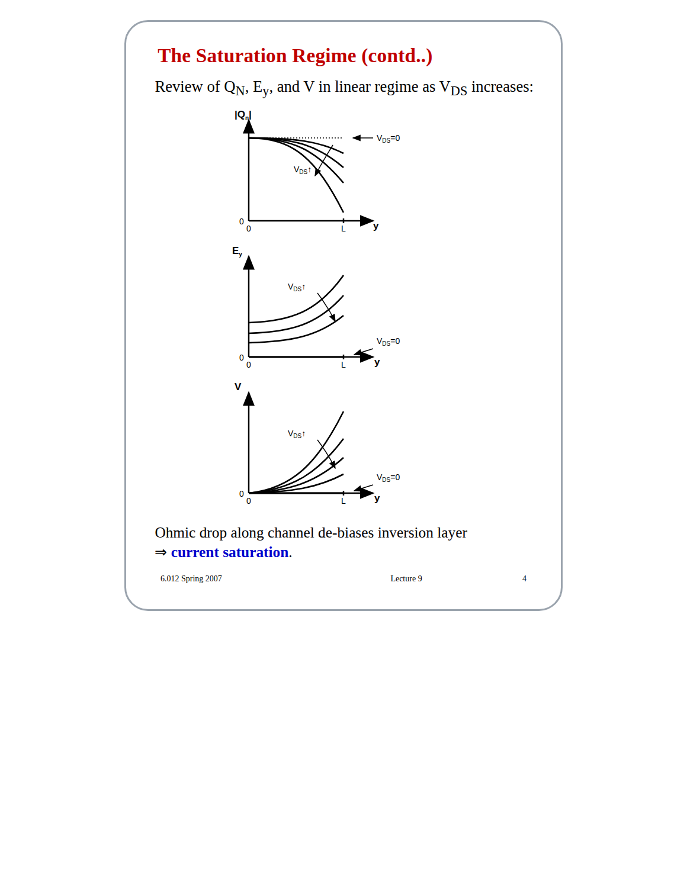The Saturation Regime (contd..)
Review of QN, Ey, and V in linear regime as VDS increases:
|Qn| 0 0 L y VDS=0 VDS↑ Ey 0 0 L y VDS=0 VDS↑ V 0 0 L y VDS=0 VDS↑
Ohmic drop along channel de-biases inversion layer
⇒ current saturation.
6.012 Spring 2007
Lecture 9
4